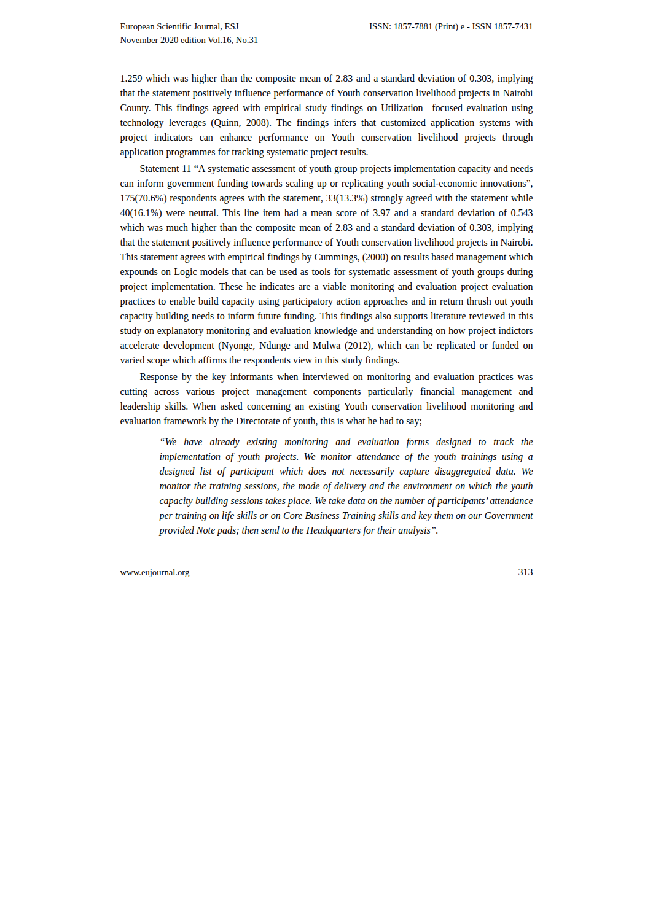European Scientific Journal, ESJ
November 2020 edition Vol.16, No.31
ISSN: 1857-7881 (Print) e - ISSN 1857-7431
1.259 which was higher than the composite mean of 2.83 and a standard deviation of 0.303, implying that the statement positively influence performance of Youth conservation livelihood projects in Nairobi County. This findings agreed with empirical study findings on Utilization –focused evaluation using technology leverages (Quinn, 2008). The findings infers that customized application systems with project indicators can enhance performance on Youth conservation livelihood projects through application programmes for tracking systematic project results.
Statement 11 “A systematic assessment of youth group projects implementation capacity and needs can inform government funding towards scaling up or replicating youth social-economic innovations”, 175(70.6%) respondents agrees with the statement, 33(13.3%) strongly agreed with the statement while 40(16.1%) were neutral. This line item had a mean score of 3.97 and a standard deviation of 0.543 which was much higher than the composite mean of 2.83 and a standard deviation of 0.303, implying that the statement positively influence performance of Youth conservation livelihood projects in Nairobi. This statement agrees with empirical findings by Cummings, (2000) on results based management which expounds on Logic models that can be used as tools for systematic assessment of youth groups during project implementation. These he indicates are a viable monitoring and evaluation project evaluation practices to enable build capacity using participatory action approaches and in return thrush out youth capacity building needs to inform future funding. This findings also supports literature reviewed in this study on explanatory monitoring and evaluation knowledge and understanding on how project indictors accelerate development (Nyonge, Ndunge and Mulwa (2012), which can be replicated or funded on varied scope which affirms the respondents view in this study findings.
Response by the key informants when interviewed on monitoring and evaluation practices was cutting across various project management components particularly financial management and leadership skills. When asked concerning an existing Youth conservation livelihood monitoring and evaluation framework by the Directorate of youth, this is what he had to say;
“We have already existing monitoring and evaluation forms designed to track the implementation of youth projects. We monitor attendance of the youth trainings using a designed list of participant which does not necessarily capture disaggregated data. We monitor the training sessions, the mode of delivery and the environment on which the youth capacity building sessions takes place. We take data on the number of participants’ attendance per training on life skills or on Core Business Training skills and key them on our Government provided Note pads; then send to the Headquarters for their analysis”.
www.eujournal.org
313